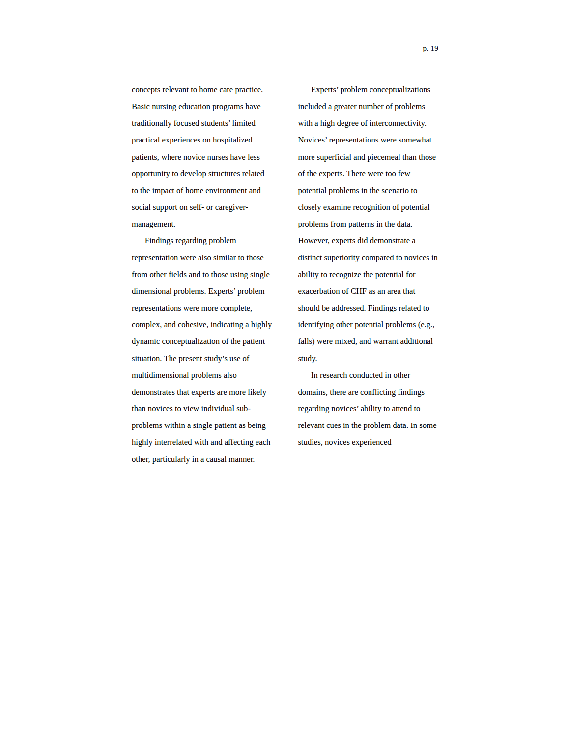p. 19
concepts relevant to home care practice. Basic nursing education programs have traditionally focused students’ limited practical experiences on hospitalized patients, where novice nurses have less opportunity to develop structures related to the impact of home environment and social support on self- or caregiver-management.
Findings regarding problem representation were also similar to those from other fields and to those using single dimensional problems. Experts’ problem representations were more complete, complex, and cohesive, indicating a highly dynamic conceptualization of the patient situation. The present study’s use of multidimensional problems also demonstrates that experts are more likely than novices to view individual sub-problems within a single patient as being highly interrelated with and affecting each other, particularly in a causal manner.
Experts’ problem conceptualizations included a greater number of problems with a high degree of interconnectivity. Novices’ representations were somewhat more superficial and piecemeal than those of the experts. There were too few potential problems in the scenario to closely examine recognition of potential problems from patterns in the data. However, experts did demonstrate a distinct superiority compared to novices in ability to recognize the potential for exacerbation of CHF as an area that should be addressed. Findings related to identifying other potential problems (e.g., falls) were mixed, and warrant additional study.
In research conducted in other domains, there are conflicting findings regarding novices’ ability to attend to relevant cues in the problem data. In some studies, novices experienced